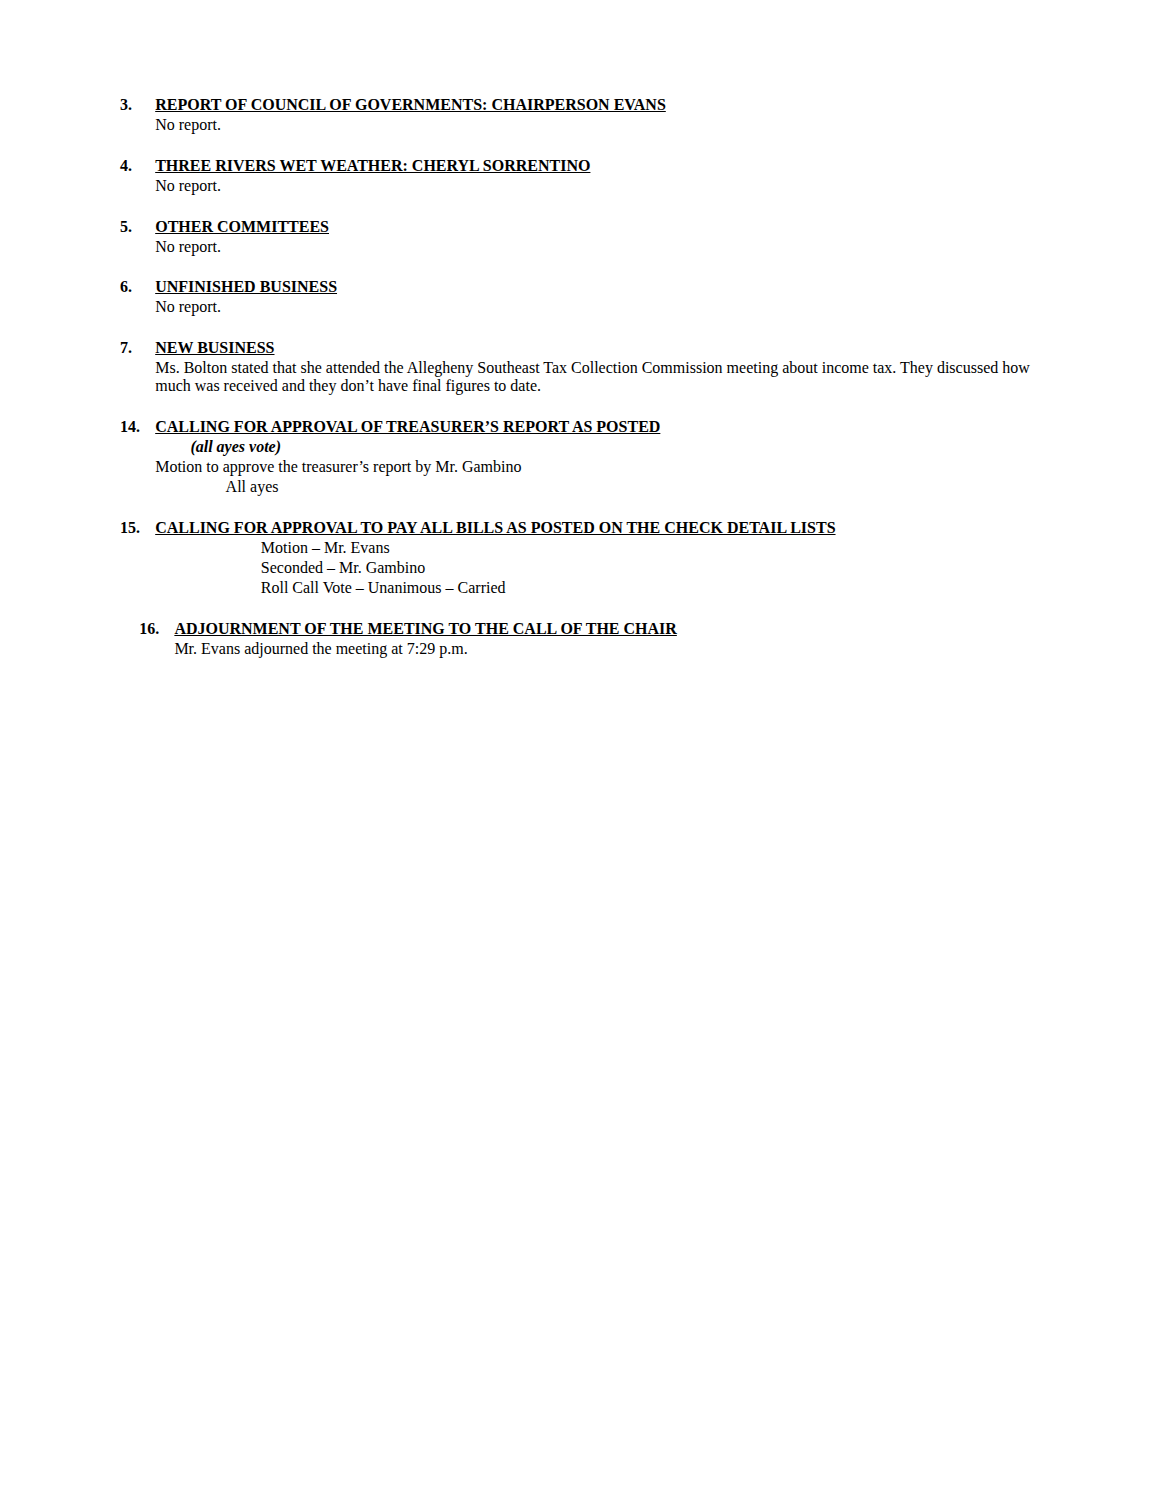3.
Report of Council of Governments: Chairperson Evans
No report.
4.
Three Rivers Wet Weather: Cheryl Sorrentino
No report.
5.
Other Committees
No report.
6.
Unfinished Business
No report.
7.
New Business
Ms. Bolton stated that she attended the Allegheny Southeast Tax Collection Commission meeting about income tax. They discussed how much was received and they don’t have final figures to date.
14.
Calling for Approval of Treasurer’s Report as Posted
(all ayes vote)
Motion to approve the treasurer’s report by Mr. Gambino
All ayes
15.
Calling for Approval to Pay All Bills as Posted on the Check Detail Lists
Motion – Mr. Evans
Seconded – Mr. Gambino
Roll Call Vote – Unanimous – Carried
16.
Adjournment of the Meeting to the Call of the Chair
Mr. Evans adjourned the meeting at 7:29 p.m.